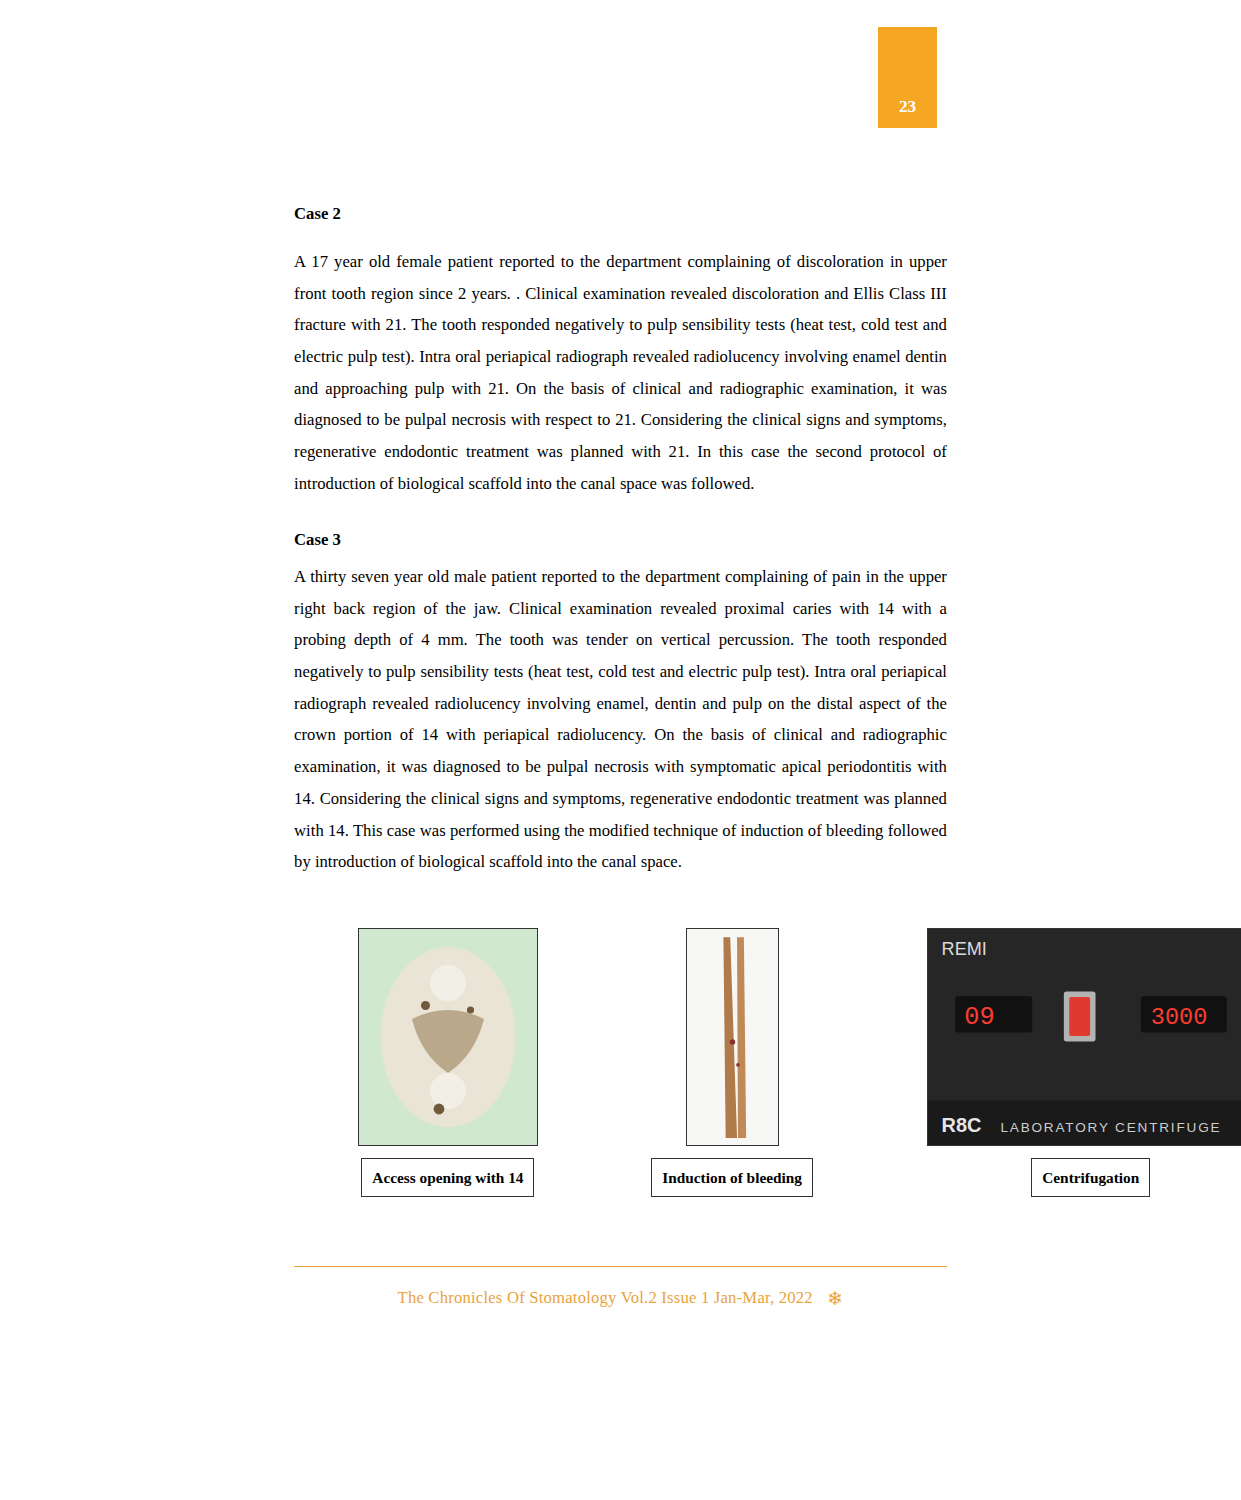23
Case 2
A 17 year old female patient reported to the department complaining of discoloration in upper front tooth region since 2 years. . Clinical examination revealed discoloration and Ellis Class III fracture with 21. The tooth responded negatively to pulp sensibility tests (heat test, cold test and electric pulp test). Intra oral periapical radiograph revealed radiolucency involving enamel dentin and approaching pulp with 21. On the basis of clinical and radiographic examination, it was diagnosed to be pulpal necrosis with respect to 21. Considering the clinical signs and symptoms, regenerative endodontic treatment was planned with 21. In this case the second protocol of introduction of biological scaffold into the canal space was followed.
Case 3
A thirty seven year old male patient reported to the department complaining of pain in the upper right back region of the jaw. Clinical examination revealed proximal caries with 14 with a probing depth of 4 mm. The tooth was tender on vertical percussion. The tooth responded negatively to pulp sensibility tests (heat test, cold test and electric pulp test). Intra oral periapical radiograph revealed radiolucency involving enamel, dentin and pulp on the distal aspect of the crown portion of 14 with periapical radiolucency. On the basis of clinical and radiographic examination, it was diagnosed to be pulpal necrosis with symptomatic apical periodontitis with 14. Considering the clinical signs and symptoms, regenerative endodontic treatment was planned with 14. This case was performed using the modified technique of induction of bleeding followed by introduction of biological scaffold into the canal space.
Access opening with 14
Induction of bleeding
Centrifugation
The Chronicles Of Stomatology Vol.2 Issue 1 Jan-Mar, 2022 ❄